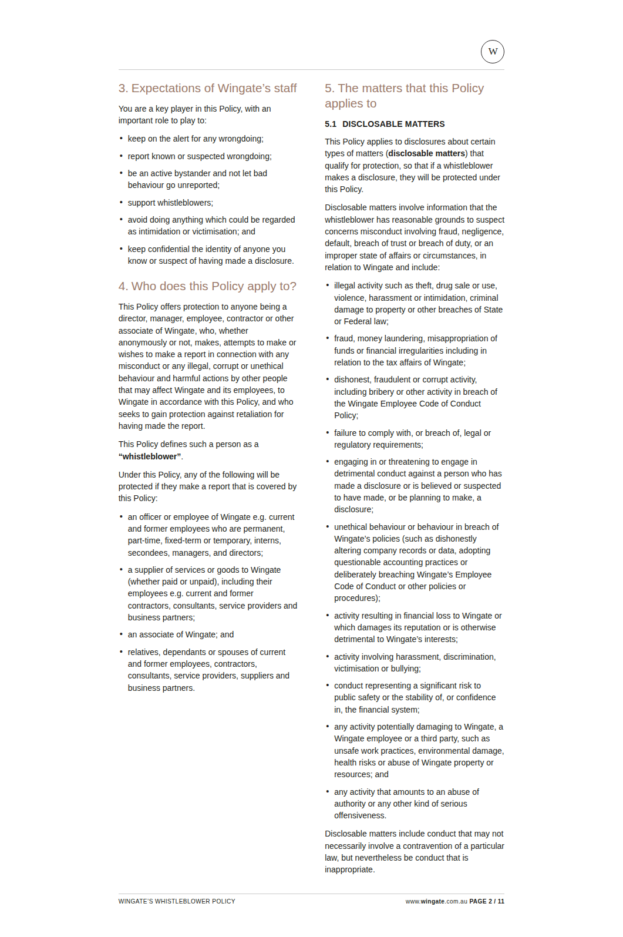W
3. Expectations of Wingate’s staff
You are a key player in this Policy, with an important role to play to:
keep on the alert for any wrongdoing;
report known or suspected wrongdoing;
be an active bystander and not let bad behaviour go unreported;
support whistleblowers;
avoid doing anything which could be regarded as intimidation or victimisation; and
keep confidential the identity of anyone you know or suspect of having made a disclosure.
4. Who does this Policy apply to?
This Policy offers protection to anyone being a director, manager, employee, contractor or other associate of Wingate, who, whether anonymously or not, makes, attempts to make or wishes to make a report in connection with any misconduct or any illegal, corrupt or unethical behaviour and harmful actions by other people that may affect Wingate and its employees, to Wingate in accordance with this Policy, and who seeks to gain protection against retaliation for having made the report.
This Policy defines such a person as a “whistleblower”.
Under this Policy, any of the following will be protected if they make a report that is covered by this Policy:
an officer or employee of Wingate e.g. current and former employees who are permanent, part-time, fixed-term or temporary, interns, secondees, managers, and directors;
a supplier of services or goods to Wingate (whether paid or unpaid), including their employees e.g. current and former contractors, consultants, service providers and business partners;
an associate of Wingate; and
relatives, dependants or spouses of current and former employees, contractors, consultants, service providers, suppliers and business partners.
5. The matters that this Policy applies to
5.1 DISCLOSABLE MATTERS
This Policy applies to disclosures about certain types of matters (disclosable matters) that qualify for protection, so that if a whistleblower makes a disclosure, they will be protected under this Policy.
Disclosable matters involve information that the whistleblower has reasonable grounds to suspect concerns misconduct involving fraud, negligence, default, breach of trust or breach of duty, or an improper state of affairs or circumstances, in relation to Wingate and include:
illegal activity such as theft, drug sale or use, violence, harassment or intimidation, criminal damage to property or other breaches of State or Federal law;
fraud, money laundering, misappropriation of funds or financial irregularities including in relation to the tax affairs of Wingate;
dishonest, fraudulent or corrupt activity, including bribery or other activity in breach of the Wingate Employee Code of Conduct Policy;
failure to comply with, or breach of, legal or regulatory requirements;
engaging in or threatening to engage in detrimental conduct against a person who has made a disclosure or is believed or suspected to have made, or be planning to make, a disclosure;
unethical behaviour or behaviour in breach of Wingate’s policies (such as dishonestly altering company records or data, adopting questionable accounting practices or deliberately breaching Wingate’s Employee Code of Conduct or other policies or procedures);
activity resulting in financial loss to Wingate or which damages its reputation or is otherwise detrimental to Wingate’s interests;
activity involving harassment, discrimination, victimisation or bullying;
conduct representing a significant risk to public safety or the stability of, or confidence in, the financial system;
any activity potentially damaging to Wingate, a Wingate employee or a third party, such as unsafe work practices, environmental damage, health risks or abuse of Wingate property or resources; and
any activity that amounts to an abuse of authority or any other kind of serious offensiveness.
Disclosable matters include conduct that may not necessarily involve a contravention of a particular law, but nevertheless be conduct that is inappropriate.
Wingate’s Whistleblower Policy
www.wingate.com.au PAGE 2 / 11